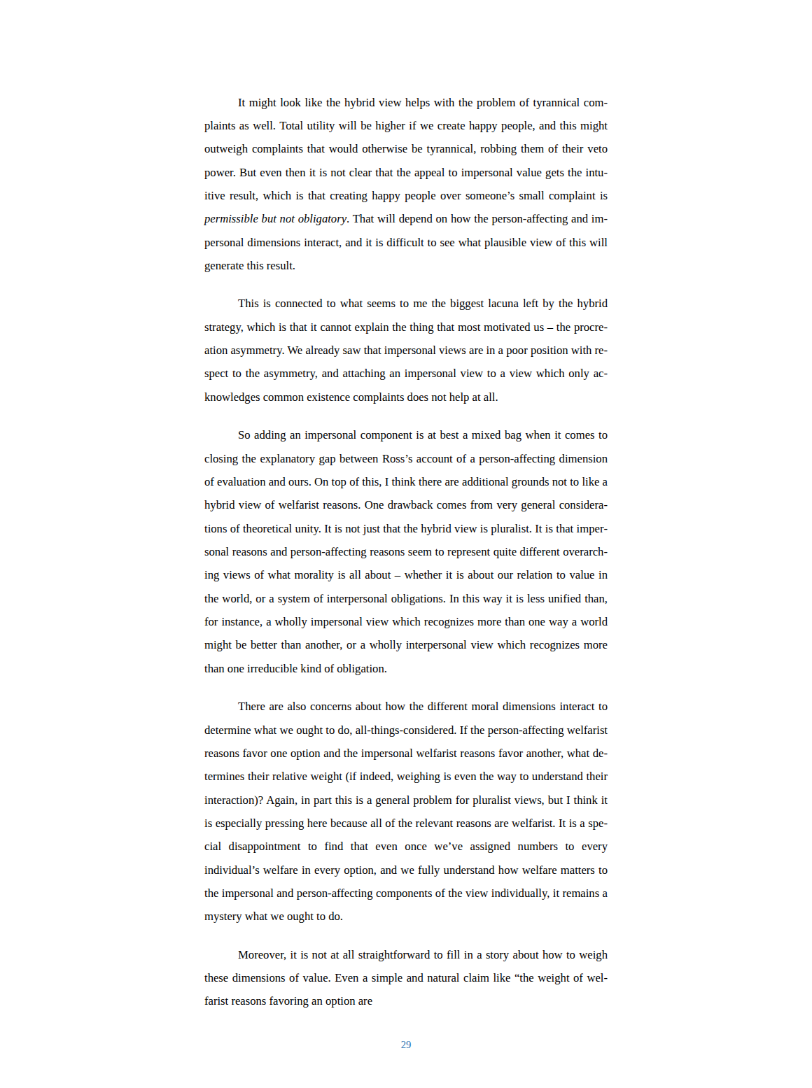It might look like the hybrid view helps with the problem of tyrannical complaints as well. Total utility will be higher if we create happy people, and this might outweigh complaints that would otherwise be tyrannical, robbing them of their veto power. But even then it is not clear that the appeal to impersonal value gets the intuitive result, which is that creating happy people over someone’s small complaint is permissible but not obligatory. That will depend on how the person-affecting and impersonal dimensions interact, and it is difficult to see what plausible view of this will generate this result.
This is connected to what seems to me the biggest lacuna left by the hybrid strategy, which is that it cannot explain the thing that most motivated us – the procreation asymmetry. We already saw that impersonal views are in a poor position with respect to the asymmetry, and attaching an impersonal view to a view which only acknowledges common existence complaints does not help at all.
So adding an impersonal component is at best a mixed bag when it comes to closing the explanatory gap between Ross’s account of a person-affecting dimension of evaluation and ours. On top of this, I think there are additional grounds not to like a hybrid view of welfarist reasons. One drawback comes from very general considerations of theoretical unity. It is not just that the hybrid view is pluralist. It is that impersonal reasons and person-affecting reasons seem to represent quite different overarching views of what morality is all about – whether it is about our relation to value in the world, or a system of interpersonal obligations. In this way it is less unified than, for instance, a wholly impersonal view which recognizes more than one way a world might be better than another, or a wholly interpersonal view which recognizes more than one irreducible kind of obligation.
There are also concerns about how the different moral dimensions interact to determine what we ought to do, all-things-considered. If the person-affecting welfarist reasons favor one option and the impersonal welfarist reasons favor another, what determines their relative weight (if indeed, weighing is even the way to understand their interaction)? Again, in part this is a general problem for pluralist views, but I think it is especially pressing here because all of the relevant reasons are welfarist. It is a special disappointment to find that even once we’ve assigned numbers to every individual’s welfare in every option, and we fully understand how welfare matters to the impersonal and person-affecting components of the view individually, it remains a mystery what we ought to do.
Moreover, it is not at all straightforward to fill in a story about how to weigh these dimensions of value. Even a simple and natural claim like “the weight of welfarist reasons favoring an option are
29